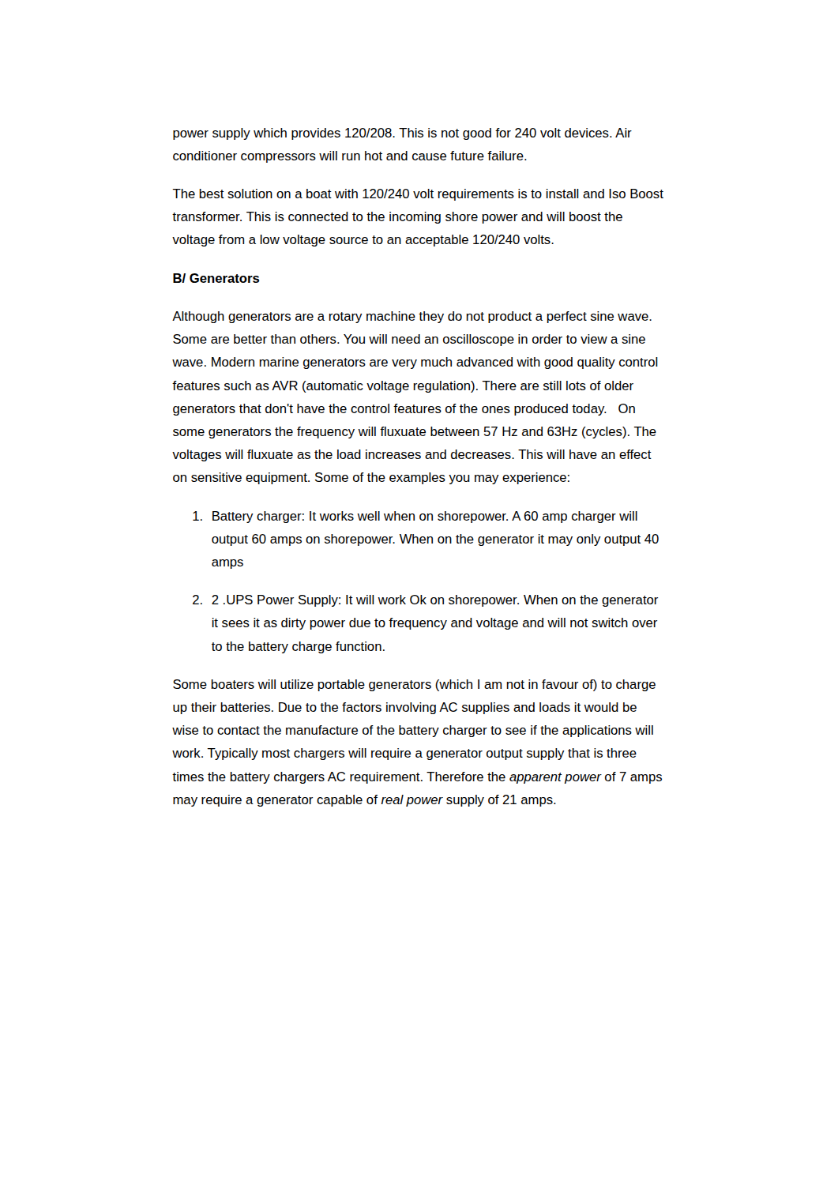power supply which provides 120/208. This is not good for 240 volt devices. Air conditioner compressors will run hot and cause future failure.
The best solution on a boat with 120/240 volt requirements is to install and Iso Boost transformer. This is connected to the incoming shore power and will boost the voltage from a low voltage source to an acceptable 120/240 volts.
B/ Generators
Although generators are a rotary machine they do not product a perfect sine wave. Some are better than others. You will need an oscilloscope in order to view a sine wave. Modern marine generators are very much advanced with good quality control features such as AVR (automatic voltage regulation). There are still lots of older generators that don't have the control features of the ones produced today. On some generators the frequency will fluxuate between 57 Hz and 63Hz (cycles). The voltages will fluxuate as the load increases and decreases. This will have an effect on sensitive equipment. Some of the examples you may experience:
Battery charger: It works well when on shorepower. A 60 amp charger will output 60 amps on shorepower. When on the generator it may only output 40 amps
2 .UPS Power Supply: It will work Ok on shorepower. When on the generator it sees it as dirty power due to frequency and voltage and will not switch over to the battery charge function.
Some boaters will utilize portable generators (which I am not in favour of) to charge up their batteries. Due to the factors involving AC supplies and loads it would be wise to contact the manufacture of the battery charger to see if the applications will work. Typically most chargers will require a generator output supply that is three times the battery chargers AC requirement. Therefore the apparent power of 7 amps may require a generator capable of real power supply of 21 amps.